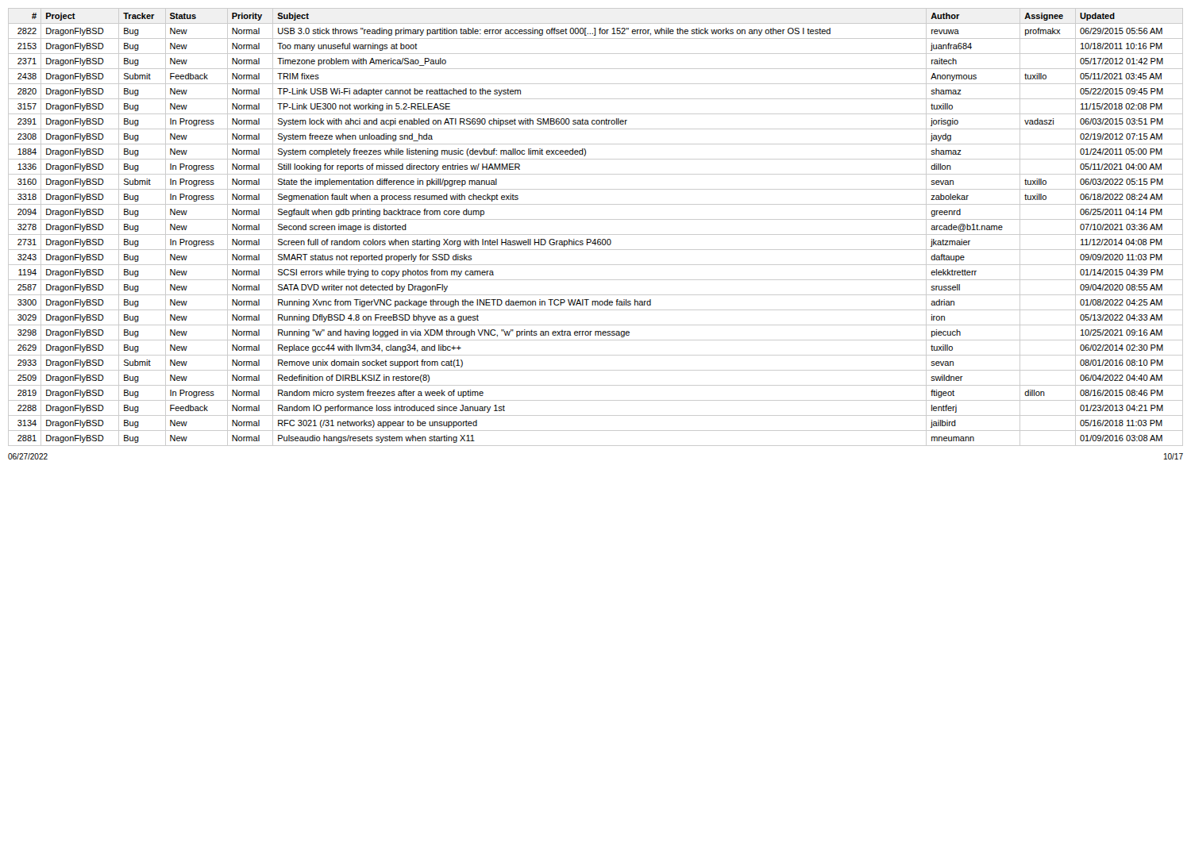| # | Project | Tracker | Status | Priority | Subject | Author | Assignee | Updated |
| --- | --- | --- | --- | --- | --- | --- | --- | --- |
| 2822 | DragonFlyBSD | Bug | New | Normal | USB 3.0 stick throws "reading primary partition table: error accessing offset 000[...] for 152" error, while the stick works on any other OS I tested | revuwa | profmakx | 06/29/2015 05:56 AM |
| 2153 | DragonFlyBSD | Bug | New | Normal | Too many unuseful warnings at boot | juanfra684 | | 10/18/2011 10:16 PM |
| 2371 | DragonFlyBSD | Bug | New | Normal | Timezone problem with America/Sao_Paulo | raitech | | 05/17/2012 01:42 PM |
| 2438 | DragonFlyBSD | Submit | Feedback | Normal | TRIM fixes | Anonymous | tuxillo | 05/11/2021 03:45 AM |
| 2820 | DragonFlyBSD | Bug | New | Normal | TP-Link USB Wi-Fi adapter cannot be reattached to the system | shamaz | | 05/22/2015 09:45 PM |
| 3157 | DragonFlyBSD | Bug | New | Normal | TP-Link UE300 not working in 5.2-RELEASE | tuxillo | | 11/15/2018 02:08 PM |
| 2391 | DragonFlyBSD | Bug | In Progress | Normal | System lock with ahci and acpi enabled on ATI RS690 chipset with SMB600 sata controller | jorisgio | vadaszi | 06/03/2015 03:51 PM |
| 2308 | DragonFlyBSD | Bug | New | Normal | System freeze when unloading snd_hda | jaydg | | 02/19/2012 07:15 AM |
| 1884 | DragonFlyBSD | Bug | New | Normal | System completely freezes while listening music (devbuf: malloc limit exceeded) | shamaz | | 01/24/2011 05:00 PM |
| 1336 | DragonFlyBSD | Bug | In Progress | Normal | Still looking for reports of missed directory entries w/ HAMMER | dillon | | 05/11/2021 04:00 AM |
| 3160 | DragonFlyBSD | Submit | In Progress | Normal | State the implementation difference in pkill/pgrep manual | sevan | tuxillo | 06/03/2022 05:15 PM |
| 3318 | DragonFlyBSD | Bug | In Progress | Normal | Segmenation fault when a process resumed with checkpt exits | zabolekar | tuxillo | 06/18/2022 08:24 AM |
| 2094 | DragonFlyBSD | Bug | New | Normal | Segfault when gdb printing backtrace from core dump | greenrd | | 06/25/2011 04:14 PM |
| 3278 | DragonFlyBSD | Bug | New | Normal | Second screen image is distorted | arcade@b1t.name | | 07/10/2021 03:36 AM |
| 2731 | DragonFlyBSD | Bug | In Progress | Normal | Screen full of random colors when starting Xorg with Intel Haswell HD Graphics P4600 | jkatzmaier | | 11/12/2014 04:08 PM |
| 3243 | DragonFlyBSD | Bug | New | Normal | SMART status not reported properly for SSD disks | daftaupe | | 09/09/2020 11:03 PM |
| 1194 | DragonFlyBSD | Bug | New | Normal | SCSI errors while trying to copy photos from my camera | elekktretterr | | 01/14/2015 04:39 PM |
| 2587 | DragonFlyBSD | Bug | New | Normal | SATA DVD writer not detected by DragonFly | srussell | | 09/04/2020 08:55 AM |
| 3300 | DragonFlyBSD | Bug | New | Normal | Running Xvnc from TigerVNC package through the INETD daemon in TCP WAIT mode fails hard | adrian | | 01/08/2022 04:25 AM |
| 3029 | DragonFlyBSD | Bug | New | Normal | Running DflyBSD 4.8 on FreeBSD bhyve as a guest | iron | | 05/13/2022 04:33 AM |
| 3298 | DragonFlyBSD | Bug | New | Normal | Running "w" and having logged in via XDM through VNC, "w" prints an extra error message | piecuch | | 10/25/2021 09:16 AM |
| 2629 | DragonFlyBSD | Bug | New | Normal | Replace gcc44 with llvm34, clang34, and libc++ | tuxillo | | 06/02/2014 02:30 PM |
| 2933 | DragonFlyBSD | Submit | New | Normal | Remove unix domain socket support from cat(1) | sevan | | 08/01/2016 08:10 PM |
| 2509 | DragonFlyBSD | Bug | New | Normal | Redefinition of DIRBLKSIZ in restore(8) | swildner | | 06/04/2022 04:40 AM |
| 2819 | DragonFlyBSD | Bug | In Progress | Normal | Random micro system freezes after a week of uptime | ftigeot | dillon | 08/16/2015 08:46 PM |
| 2288 | DragonFlyBSD | Bug | Feedback | Normal | Random IO performance loss introduced since January 1st | lentferj | | 01/23/2013 04:21 PM |
| 3134 | DragonFlyBSD | Bug | New | Normal | RFC 3021 (/31 networks) appear to be unsupported | jailbird | | 05/16/2018 11:03 PM |
| 2881 | DragonFlyBSD | Bug | New | Normal | Pulseaudio hangs/resets system when starting X11 | mneumann | | 01/09/2016 03:08 AM |
06/27/2022 10/17